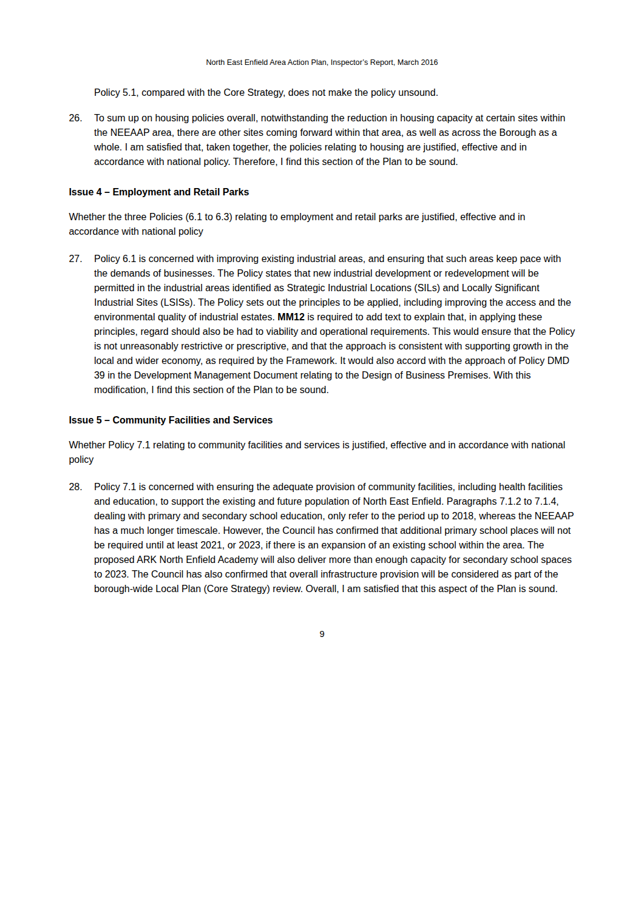North East Enfield Area Action Plan, Inspector’s Report, March 2016
Policy 5.1, compared with the Core Strategy, does not make the policy unsound.
26. To sum up on housing policies overall, notwithstanding the reduction in housing capacity at certain sites within the NEEAAP area, there are other sites coming forward within that area, as well as across the Borough as a whole. I am satisfied that, taken together, the policies relating to housing are justified, effective and in accordance with national policy. Therefore, I find this section of the Plan to be sound.
Issue 4 – Employment and Retail Parks
Whether the three Policies (6.1 to 6.3) relating to employment and retail parks are justified, effective and in accordance with national policy
27. Policy 6.1 is concerned with improving existing industrial areas, and ensuring that such areas keep pace with the demands of businesses. The Policy states that new industrial development or redevelopment will be permitted in the industrial areas identified as Strategic Industrial Locations (SILs) and Locally Significant Industrial Sites (LSISs). The Policy sets out the principles to be applied, including improving the access and the environmental quality of industrial estates. MM12 is required to add text to explain that, in applying these principles, regard should also be had to viability and operational requirements. This would ensure that the Policy is not unreasonably restrictive or prescriptive, and that the approach is consistent with supporting growth in the local and wider economy, as required by the Framework. It would also accord with the approach of Policy DMD 39 in the Development Management Document relating to the Design of Business Premises. With this modification, I find this section of the Plan to be sound.
Issue 5 – Community Facilities and Services
Whether Policy 7.1 relating to community facilities and services is justified, effective and in accordance with national policy
28. Policy 7.1 is concerned with ensuring the adequate provision of community facilities, including health facilities and education, to support the existing and future population of North East Enfield. Paragraphs 7.1.2 to 7.1.4, dealing with primary and secondary school education, only refer to the period up to 2018, whereas the NEEAAP has a much longer timescale. However, the Council has confirmed that additional primary school places will not be required until at least 2021, or 2023, if there is an expansion of an existing school within the area. The proposed ARK North Enfield Academy will also deliver more than enough capacity for secondary school spaces to 2023. The Council has also confirmed that overall infrastructure provision will be considered as part of the borough-wide Local Plan (Core Strategy) review. Overall, I am satisfied that this aspect of the Plan is sound.
9